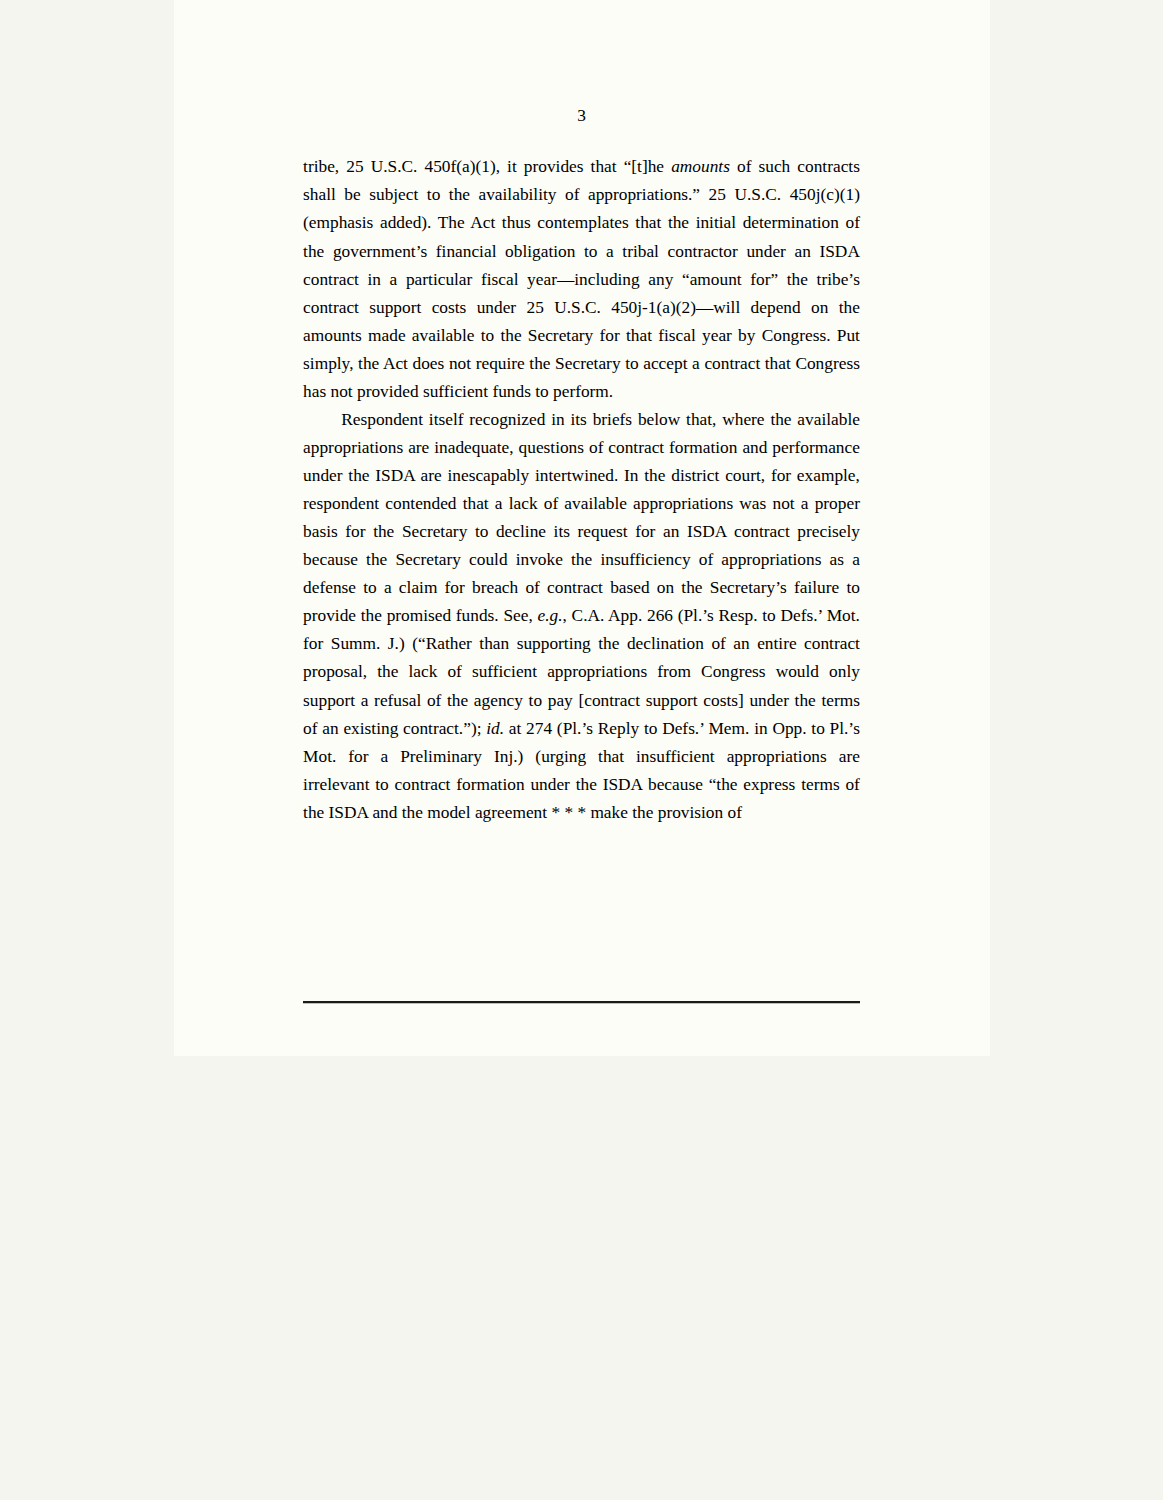3
tribe, 25 U.S.C. 450f(a)(1), it provides that “[t]he amounts of such contracts shall be subject to the availability of appropriations.” 25 U.S.C. 450j(c)(1) (emphasis added). The Act thus contemplates that the initial determination of the government’s financial obligation to a tribal contractor under an ISDA contract in a particular fiscal year—including any “amount for” the tribe’s contract support costs under 25 U.S.C. 450j-1(a)(2)—will depend on the amounts made available to the Secretary for that fiscal year by Congress. Put simply, the Act does not require the Secretary to accept a contract that Congress has not provided sufficient funds to perform.
Respondent itself recognized in its briefs below that, where the available appropriations are inadequate, questions of contract formation and performance under the ISDA are inescapably intertwined. In the district court, for example, respondent contended that a lack of available appropriations was not a proper basis for the Secretary to decline its request for an ISDA contract precisely because the Secretary could invoke the insufficiency of appropriations as a defense to a claim for breach of contract based on the Secretary’s failure to provide the promised funds. See, e.g., C.A. App. 266 (Pl.’s Resp. to Defs.’ Mot. for Summ. J.) (“Rather than supporting the declination of an entire contract proposal, the lack of sufficient appropriations from Congress would only support a refusal of the agency to pay [contract support costs] under the terms of an existing contract.”); id. at 274 (Pl.’s Reply to Defs.’ Mem. in Opp. to Pl.’s Mot. for a Preliminary Inj.) (urging that insufficient appropriations are irrelevant to contract formation under the ISDA because “the express terms of the ISDA and the model agreement * * * make the provision of